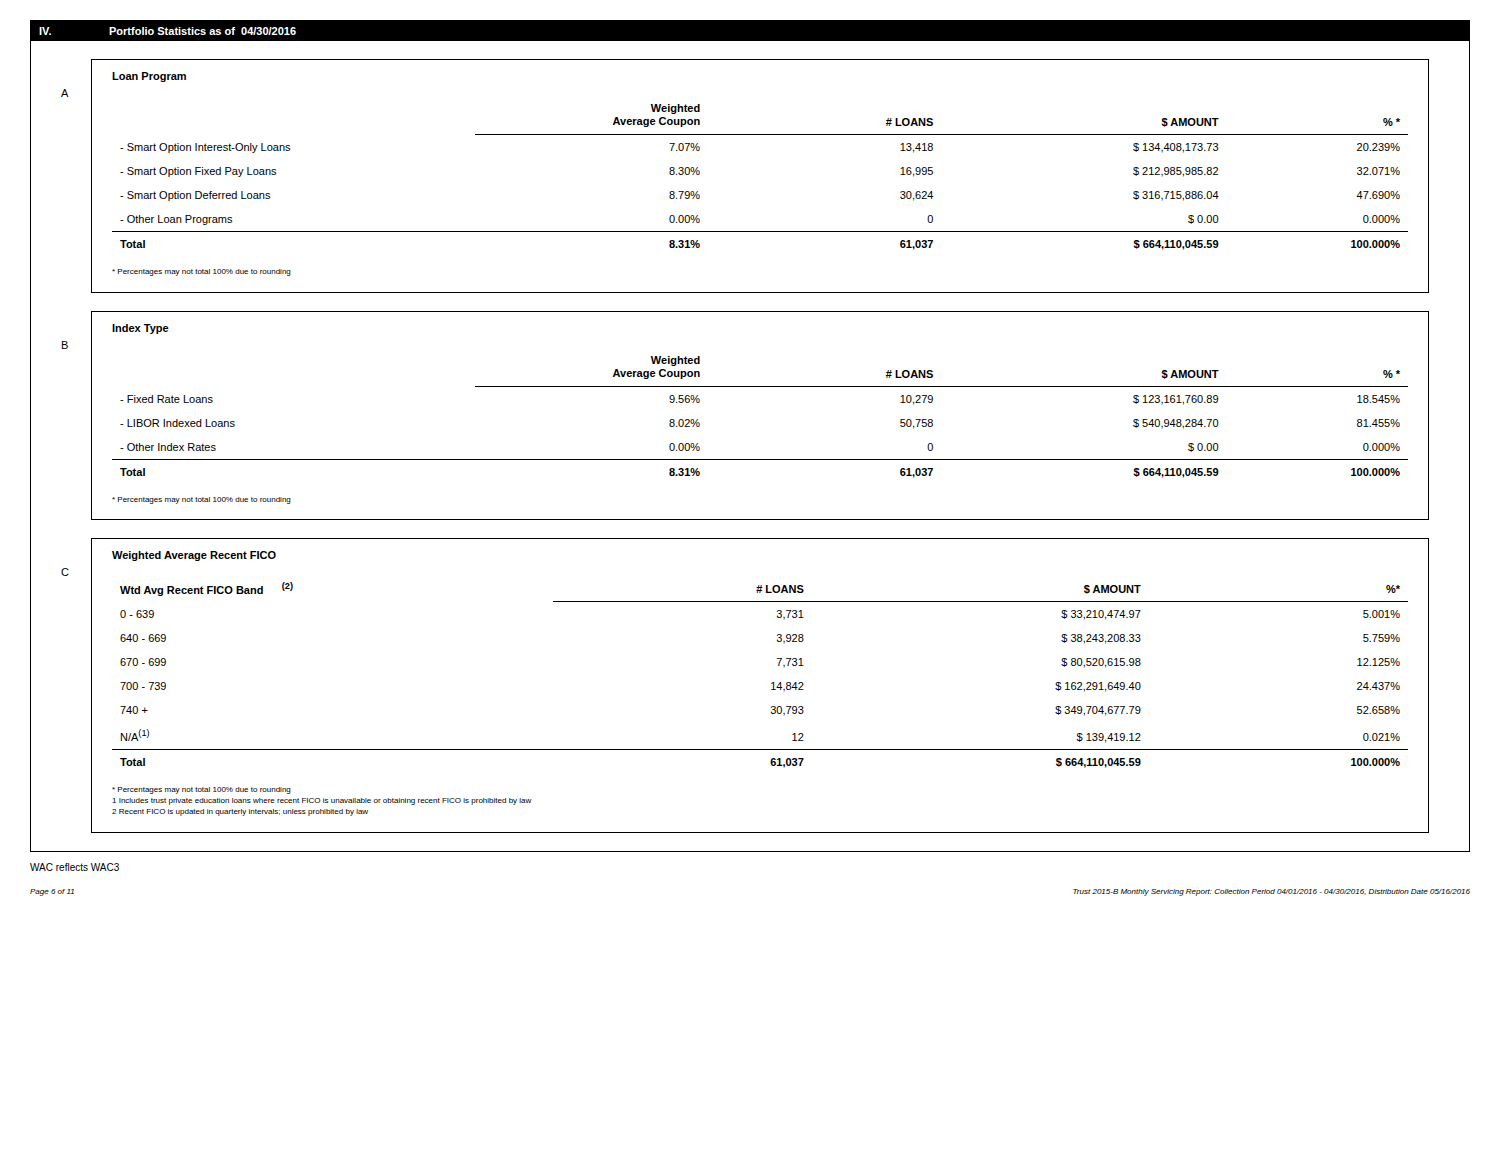IV. Portfolio Statistics as of 04/30/2016
A
Loan Program
| | Weighted Average Coupon | # LOANS | $ AMOUNT | % * |
| --- | --- | --- | --- | --- |
| - Smart Option Interest-Only Loans | 7.07% | 13,418 | $ 134,408,173.73 | 20.239% |
| - Smart Option Fixed Pay Loans | 8.30% | 16,995 | $ 212,985,985.82 | 32.071% |
| - Smart Option Deferred Loans | 8.79% | 30,624 | $ 316,715,886.04 | 47.690% |
| - Other Loan Programs | 0.00% | 0 | $ 0.00 | 0.000% |
| Total | 8.31% | 61,037 | $ 664,110,045.59 | 100.000% |
* Percentages may not total 100% due to rounding
B
Index Type
| | Weighted Average Coupon | # LOANS | $ AMOUNT | % * |
| --- | --- | --- | --- | --- |
| - Fixed Rate Loans | 9.56% | 10,279 | $ 123,161,760.89 | 18.545% |
| - LIBOR Indexed Loans | 8.02% | 50,758 | $ 540,948,284.70 | 81.455% |
| - Other Index Rates | 0.00% | 0 | $ 0.00 | 0.000% |
| Total | 8.31% | 61,037 | $ 664,110,045.59 | 100.000% |
* Percentages may not total 100% due to rounding
C
Weighted Average Recent FICO
| Wtd Avg Recent FICO Band (2) | # LOANS | $ AMOUNT | %* |
| --- | --- | --- | --- |
| 0 - 639 | 3,731 | $ 33,210,474.97 | 5.001% |
| 640 - 669 | 3,928 | $ 38,243,208.33 | 5.759% |
| 670 - 699 | 7,731 | $ 80,520,615.98 | 12.125% |
| 700 - 739 | 14,842 | $ 162,291,649.40 | 24.437% |
| 740 + | 30,793 | $ 349,704,677.79 | 52.658% |
| N/A (1) | 12 | $ 139,419.12 | 0.021% |
| Total | 61,037 | $ 664,110,045.59 | 100.000% |
* Percentages may not total 100% due to rounding
1 Includes trust private education loans where recent FICO is unavailable or obtaining recent FICO is prohibited by law
2 Recent FICO is updated in quarterly intervals; unless prohibited by law
WAC reflects WAC3
Page 6 of 11 Trust 2015-B Monthly Servicing Report: Collection Period 04/01/2016 - 04/30/2016, Distribution Date 05/16/2016